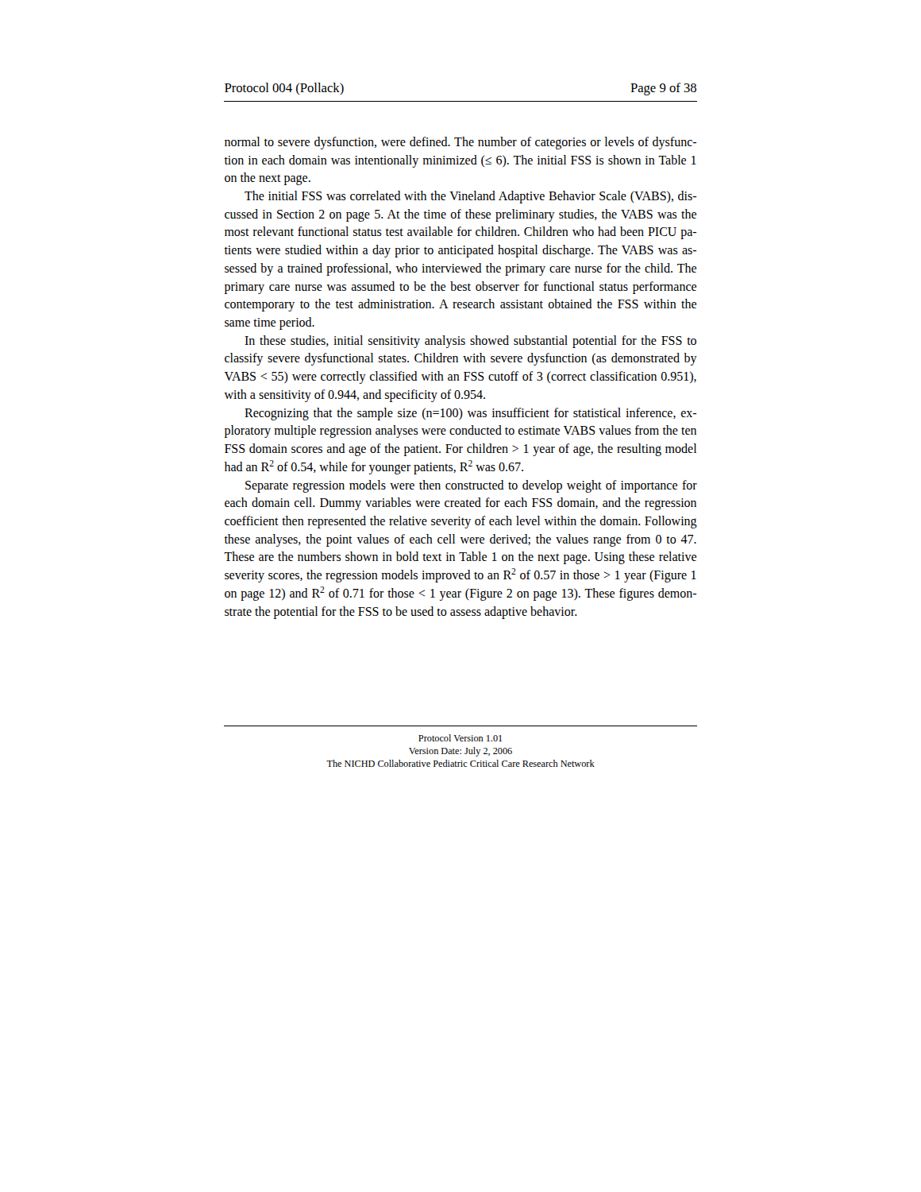Protocol 004 (Pollack)
Page 9 of 38
normal to severe dysfunction, were defined. The number of categories or levels of dysfunction in each domain was intentionally minimized (≤ 6). The initial FSS is shown in Table 1 on the next page.
The initial FSS was correlated with the Vineland Adaptive Behavior Scale (VABS), discussed in Section 2 on page 5. At the time of these preliminary studies, the VABS was the most relevant functional status test available for children. Children who had been PICU patients were studied within a day prior to anticipated hospital discharge. The VABS was assessed by a trained professional, who interviewed the primary care nurse for the child. The primary care nurse was assumed to be the best observer for functional status performance contemporary to the test administration. A research assistant obtained the FSS within the same time period.
In these studies, initial sensitivity analysis showed substantial potential for the FSS to classify severe dysfunctional states. Children with severe dysfunction (as demonstrated by VABS < 55) were correctly classified with an FSS cutoff of 3 (correct classification 0.951), with a sensitivity of 0.944, and specificity of 0.954.
Recognizing that the sample size (n=100) was insufficient for statistical inference, exploratory multiple regression analyses were conducted to estimate VABS values from the ten FSS domain scores and age of the patient. For children > 1 year of age, the resulting model had an R2 of 0.54, while for younger patients, R2 was 0.67.
Separate regression models were then constructed to develop weight of importance for each domain cell. Dummy variables were created for each FSS domain, and the regression coefficient then represented the relative severity of each level within the domain. Following these analyses, the point values of each cell were derived; the values range from 0 to 47. These are the numbers shown in bold text in Table 1 on the next page. Using these relative severity scores, the regression models improved to an R2 of 0.57 in those > 1 year (Figure 1 on page 12) and R2 of 0.71 for those < 1 year (Figure 2 on page 13). These figures demonstrate the potential for the FSS to be used to assess adaptive behavior.
Protocol Version 1.01
Version Date: July 2, 2006
The NICHD Collaborative Pediatric Critical Care Research Network